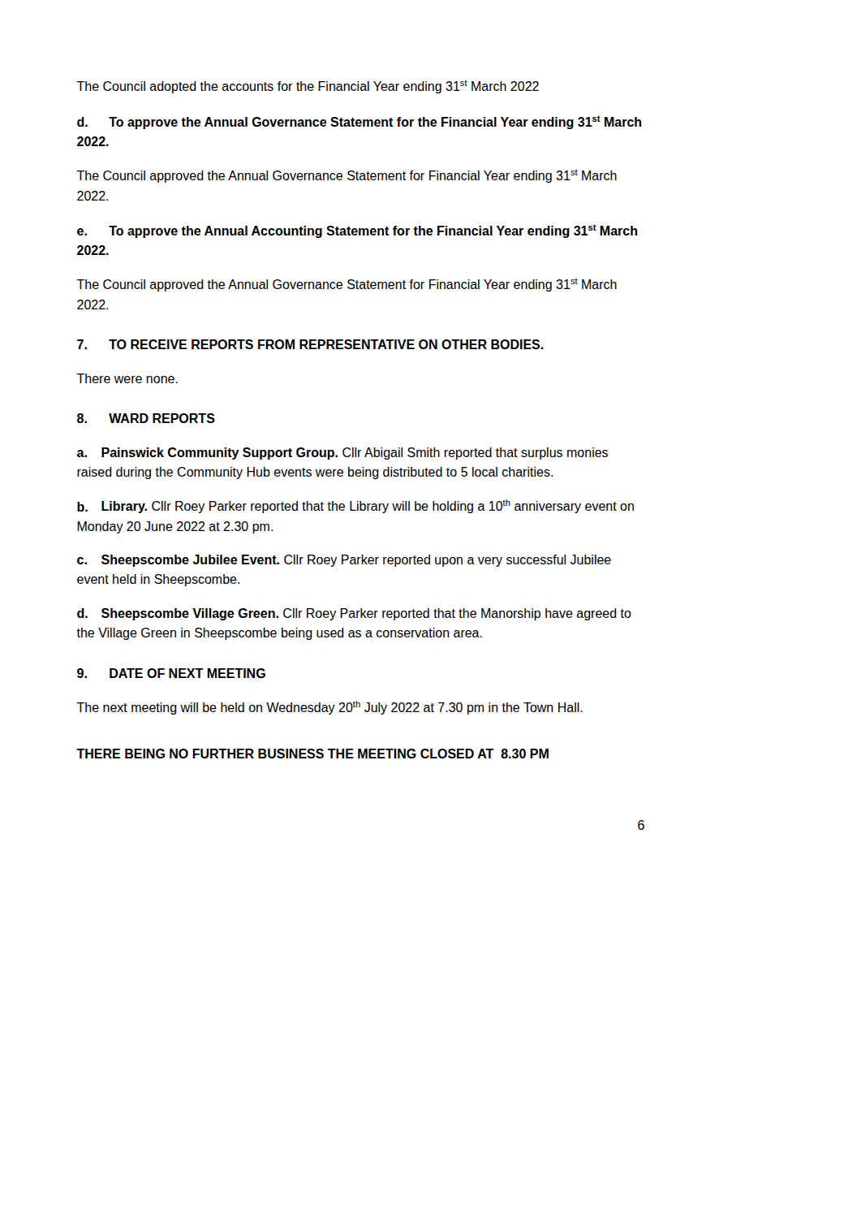The Council adopted the accounts for the Financial Year ending 31st March 2022
d. To approve the Annual Governance Statement for the Financial Year ending 31st March 2022.
The Council approved the Annual Governance Statement for Financial Year ending 31st March 2022.
e. To approve the Annual Accounting Statement for the Financial Year ending 31st March 2022.
The Council approved the Annual Governance Statement for Financial Year ending 31st March 2022.
7. TO RECEIVE REPORTS FROM REPRESENTATIVE ON OTHER BODIES.
There were none.
8. WARD REPORTS
a. Painswick Community Support Group. Cllr Abigail Smith reported that surplus monies raised during the Community Hub events were being distributed to 5 local charities.
b. Library. Cllr Roey Parker reported that the Library will be holding a 10th anniversary event on Monday 20 June 2022 at 2.30 pm.
c. Sheepscombe Jubilee Event. Cllr Roey Parker reported upon a very successful Jubilee event held in Sheepscombe.
d. Sheepscombe Village Green. Cllr Roey Parker reported that the Manorship have agreed to the Village Green in Sheepscombe being used as a conservation area.
9. DATE OF NEXT MEETING
The next meeting will be held on Wednesday 20th July 2022 at 7.30 pm in the Town Hall.
THERE BEING NO FURTHER BUSINESS THE MEETING CLOSED AT 8.30 PM
6